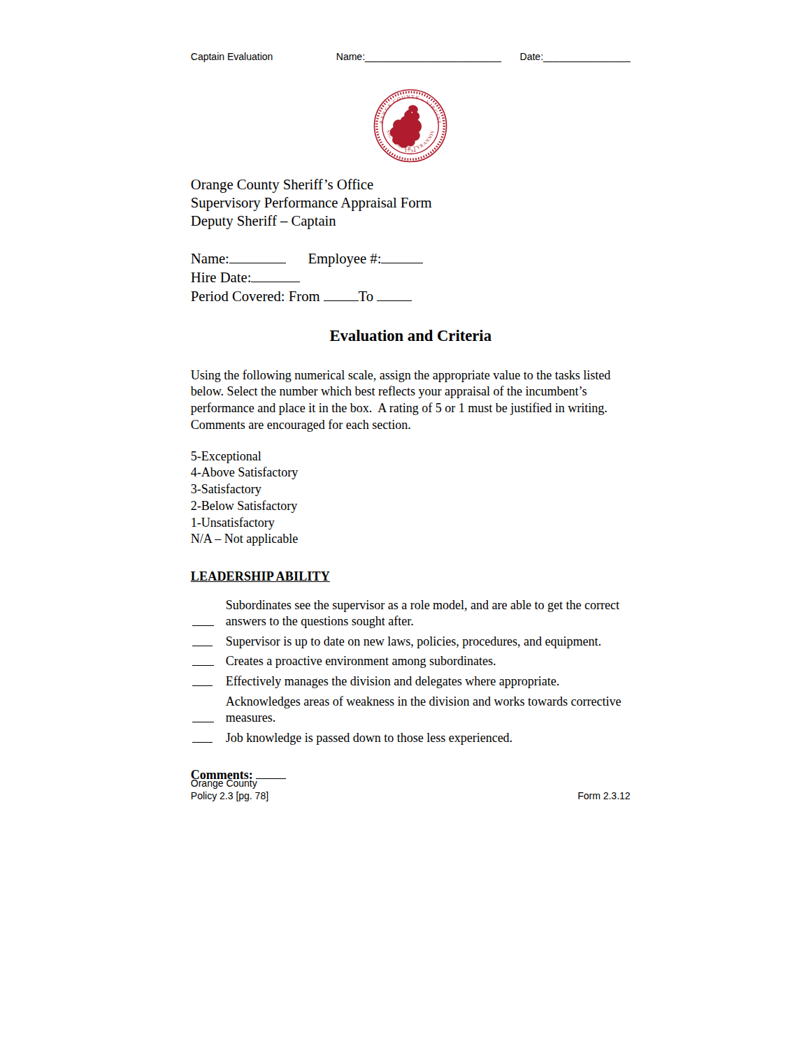Captain Evaluation
Name:_________________________ Date:________________
ORANGE COUNTY · VIRGINIA SIC SEMPER TYRANNIS 1734
Orange County Sheriff’s Office
Supervisory Performance Appraisal Form
Deputy Sheriff – Captain
Name: Employee #:
Hire Date:
Period Covered: From To
Evaluation and Criteria
Using the following numerical scale, assign the appropriate value to the tasks listed below. Select the number which best reflects your appraisal of the incumbent’s performance and place it in the box. A rating of 5 or 1 must be justified in writing. Comments are encouraged for each section.
5-Exceptional
4-Above Satisfactory
3-Satisfactory
2-Below Satisfactory
1-Unsatisfactory
N/A – Not applicable
LEADERSHIP ABILITY
Subordinates see the supervisor as a role model, and are able to get the correct answers to the questions sought after.
Supervisor is up to date on new laws, policies, procedures, and equipment.
Creates a proactive environment among subordinates.
Effectively manages the division and delegates where appropriate.
Acknowledges areas of weakness in the division and works towards corrective measures.
Job knowledge is passed down to those less experienced.
Comments:
Orange County
Policy 2.3 [pg. 78]
Form 2.3.12